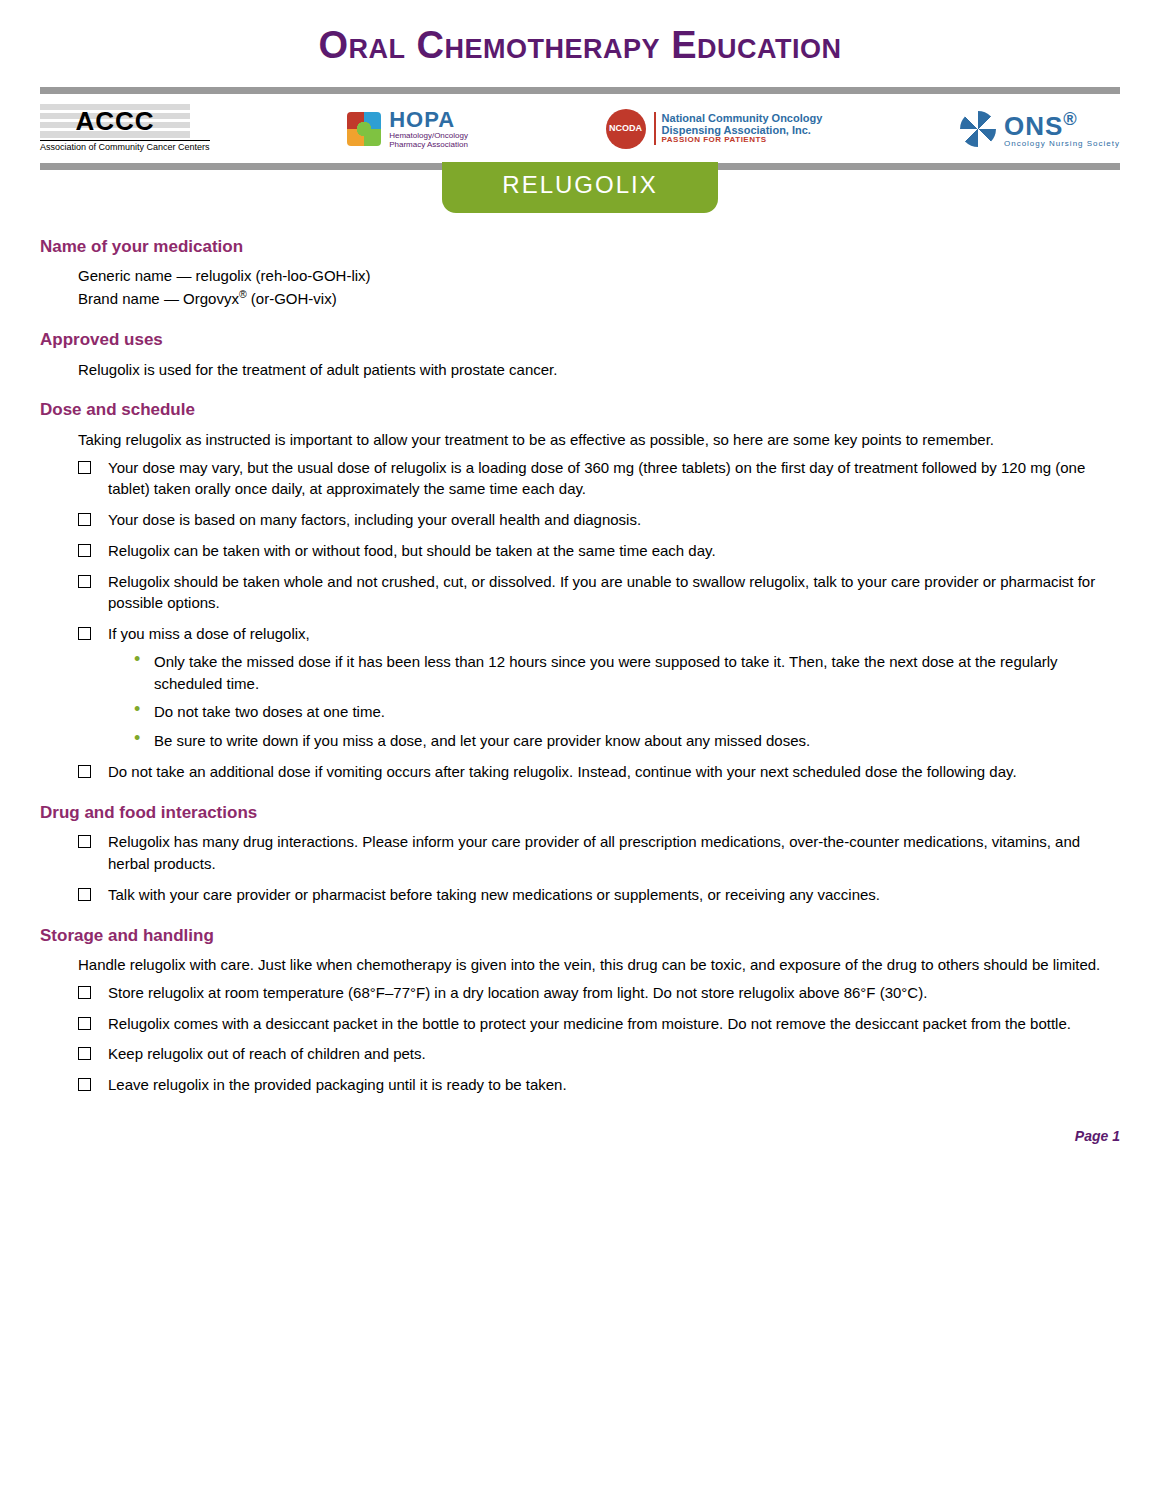Oral Chemotherapy Education
Association of Community Cancer Centers
HOPA
Hematology/Oncology
Pharmacy Association
NCODA
National Community Oncology
Dispensing Association, Inc.
PASSION FOR PATIENTS
ONS®
Oncology Nursing Society
RELUGOLIX
Name of your medication
Generic name — relugolix (reh-loo-GOH-lix)
Brand name — Orgovyx® (or-GOH-vix)
Approved uses
Relugolix is used for the treatment of adult patients with prostate cancer.
Dose and schedule
Taking relugolix as instructed is important to allow your treatment to be as effective as possible, so here are some key points to remember.
Your dose may vary, but the usual dose of relugolix is a loading dose of 360 mg (three tablets) on the first day of treatment followed by 120 mg (one tablet) taken orally once daily, at approximately the same time each day.
Your dose is based on many factors, including your overall health and diagnosis.
Relugolix can be taken with or without food, but should be taken at the same time each day.
Relugolix should be taken whole and not crushed, cut, or dissolved. If you are unable to swallow relugolix, talk to your care provider or pharmacist for possible options.
If you miss a dose of relugolix,
Only take the missed dose if it has been less than 12 hours since you were supposed to take it. Then, take the next dose at the regularly scheduled time.
Do not take two doses at one time.
Be sure to write down if you miss a dose, and let your care provider know about any missed doses.
Do not take an additional dose if vomiting occurs after taking relugolix. Instead, continue with your next scheduled dose the following day.
Drug and food interactions
Relugolix has many drug interactions. Please inform your care provider of all prescription medications, over-the-counter medications, vitamins, and herbal products.
Talk with your care provider or pharmacist before taking new medications or supplements, or receiving any vaccines.
Storage and handling
Handle relugolix with care. Just like when chemotherapy is given into the vein, this drug can be toxic, and exposure of the drug to others should be limited.
Store relugolix at room temperature (68°F–77°F) in a dry location away from light. Do not store relugolix above 86°F (30°C).
Relugolix comes with a desiccant packet in the bottle to protect your medicine from moisture. Do not remove the desiccant packet from the bottle.
Keep relugolix out of reach of children and pets.
Leave relugolix in the provided packaging until it is ready to be taken.
Page 1